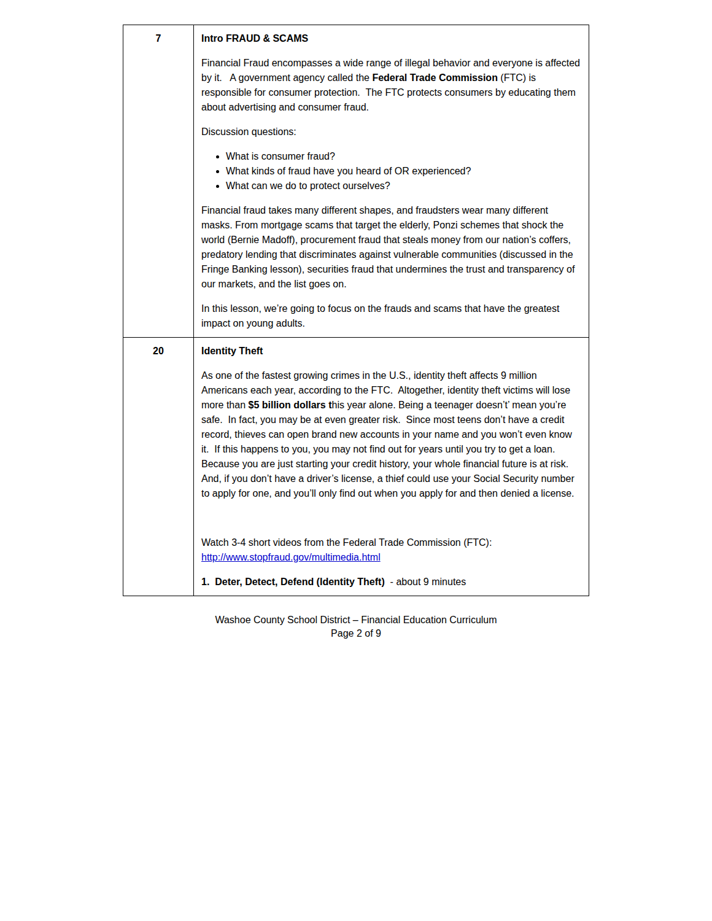| 7 | Intro FRAUD & SCAMS Financial Fraud encompasses a wide range of illegal behavior and everyone is affected by it. A government agency called the Federal Trade Commission (FTC) is responsible for consumer protection. The FTC protects consumers by educating them about advertising and consumer fraud. Discussion questions: What is consumer fraud? What kinds of fraud have you heard of OR experienced? What can we do to protect ourselves? Financial fraud takes many different shapes, and fraudsters wear many different masks. From mortgage scams that target the elderly, Ponzi schemes that shock the world (Bernie Madoff), procurement fraud that steals money from our nation’s coffers, predatory lending that discriminates against vulnerable communities (discussed in the Fringe Banking lesson), securities fraud that undermines the trust and transparency of our markets, and the list goes on. In this lesson, we’re going to focus on the frauds and scams that have the greatest impact on young adults. |
| 20 | Identity Theft As one of the fastest growing crimes in the U.S., identity theft affects 9 million Americans each year, according to the FTC. Altogether, identity theft victims will lose more than $5 billion dollars t his year alone. Being a teenager doesn’t’ mean you’re safe. In fact, you may be at even greater risk. Since most teens don’t have a credit record, thieves can open brand new accounts in your name and you won’t even know it. If this happens to you, you may not find out for years until you try to get a loan. Because you are just starting your credit history, your whole financial future is at risk. And, if you don’t have a driver’s license, a thief could use your Social Security number to apply for one, and you’ll only find out when you apply for and then denied a license. Watch 3-4 short videos from the Federal Trade Commission (FTC): http://www.stopfraud.gov/multimedia.html 1. Deter, Detect, Defend (Identity Theft) - about 9 minutes |
Washoe County School District – Financial Education Curriculum
Page 2 of 9